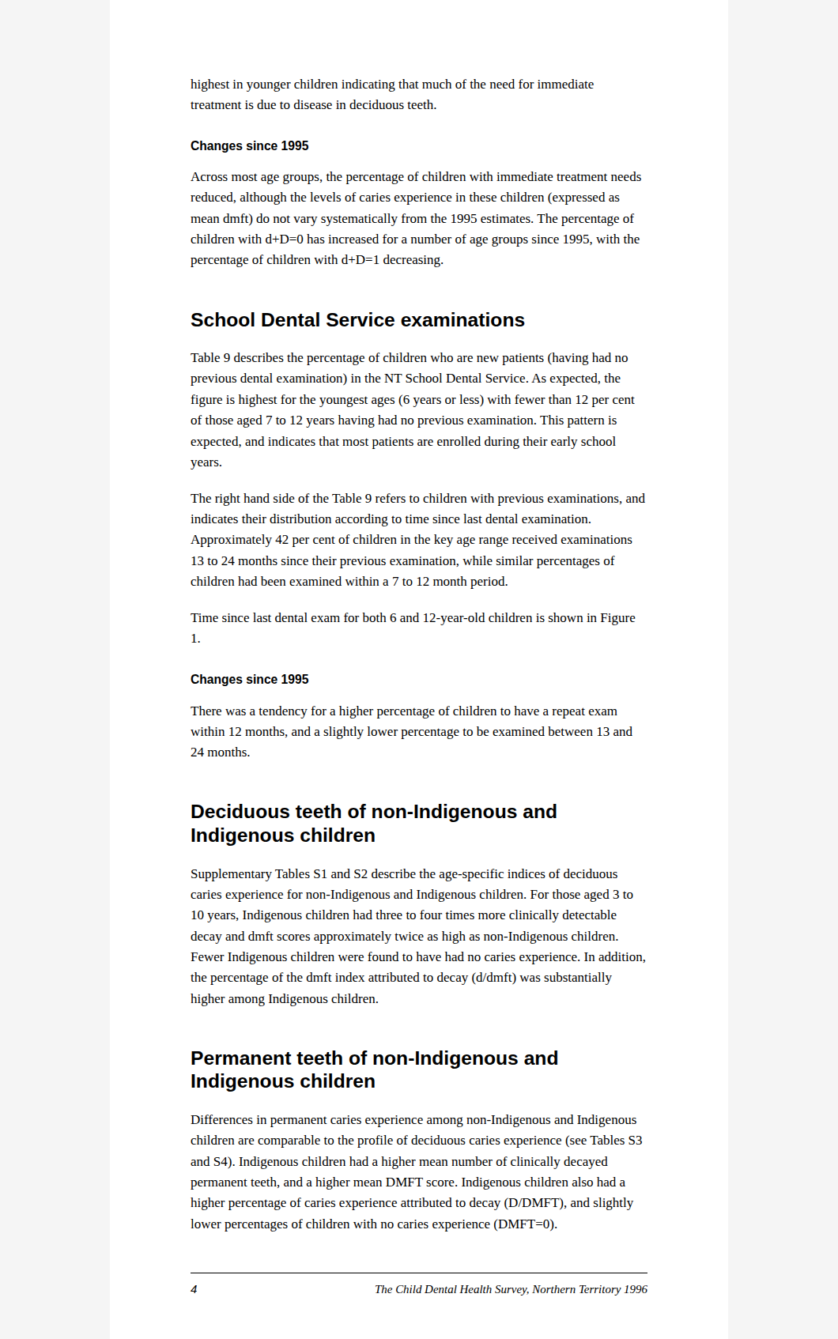highest in younger children indicating that much of the need for immediate treatment is due to disease in deciduous teeth.
Changes since 1995
Across most age groups, the percentage of children with immediate treatment needs reduced, although the levels of caries experience in these children (expressed as mean dmft) do not vary systematically from the 1995 estimates. The percentage of children with d+D=0 has increased for a number of age groups since 1995, with the percentage of children with d+D=1 decreasing.
School Dental Service examinations
Table 9 describes the percentage of children who are new patients (having had no previous dental examination) in the NT School Dental Service. As expected, the figure is highest for the youngest ages (6 years or less) with fewer than 12 per cent of those aged 7 to 12 years having had no previous examination. This pattern is expected, and indicates that most patients are enrolled during their early school years.
The right hand side of the Table 9 refers to children with previous examinations, and indicates their distribution according to time since last dental examination. Approximately 42 per cent of children in the key age range received examinations 13 to 24 months since their previous examination, while similar percentages of children had been examined within a 7 to 12 month period.
Time since last dental exam for both 6 and 12-year-old children is shown in Figure 1.
Changes since 1995
There was a tendency for a higher percentage of children to have a repeat exam within 12 months, and a slightly lower percentage to be examined between 13 and 24 months.
Deciduous teeth of non-Indigenous and Indigenous children
Supplementary Tables S1 and S2 describe the age-specific indices of deciduous caries experience for non-Indigenous and Indigenous children. For those aged 3 to 10 years, Indigenous children had three to four times more clinically detectable decay and dmft scores approximately twice as high as non-Indigenous children. Fewer Indigenous children were found to have had no caries experience. In addition, the percentage of the dmft index attributed to decay (d/dmft) was substantially higher among Indigenous children.
Permanent teeth of non-Indigenous and Indigenous children
Differences in permanent caries experience among non-Indigenous and Indigenous children are comparable to the profile of deciduous caries experience (see Tables S3 and S4). Indigenous children had a higher mean number of clinically decayed permanent teeth, and a higher mean DMFT score. Indigenous children also had a higher percentage of caries experience attributed to decay (D/DMFT), and slightly lower percentages of children with no caries experience (DMFT=0).
4 The Child Dental Health Survey, Northern Territory 1996